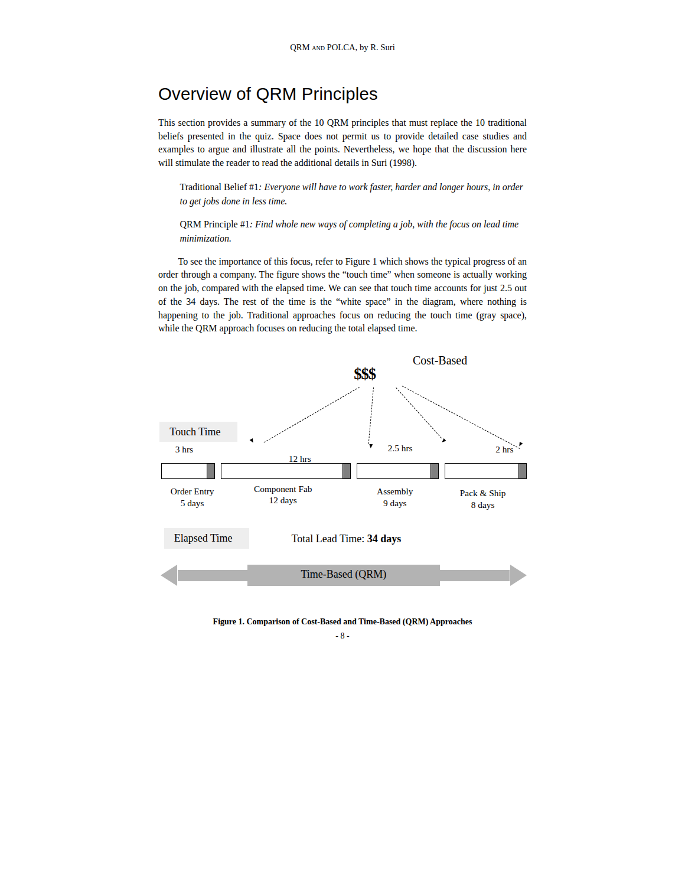QRM and POLCA, by R. Suri
Overview of QRM Principles
This section provides a summary of the 10 QRM principles that must replace the 10 traditional beliefs presented in the quiz. Space does not permit us to provide detailed case studies and examples to argue and illustrate all the points. Nevertheless, we hope that the discussion here will stimulate the reader to read the additional details in Suri (1998).
Traditional Belief #1: Everyone will have to work faster, harder and longer hours, in order to get jobs done in less time.
QRM Principle #1: Find whole new ways of completing a job, with the focus on lead time minimization.
To see the importance of this focus, refer to Figure 1 which shows the typical progress of an order through a company. The figure shows the “touch time” when someone is actually working on the job, compared with the elapsed time. We can see that touch time accounts for just 2.5 out of the 34 days. The rest of the time is the “white space” in the diagram, where nothing is happening to the job. Traditional approaches focus on reducing the touch time (gray space), while the QRM approach focuses on reducing the total elapsed time.
Cost-Based
$$$
Touch Time
Elapsed Time
3 hrs
12 hrs
2.5 hrs
2 hrs
Order Entry
5 days
Component Fab
12 days
Assembly
9 days
Pack & Ship
8 days
Total Lead Time: 34 days
Time-Based (QRM)
Figure 1. Comparison of Cost-Based and Time-Based (QRM) Approaches
- 8 -